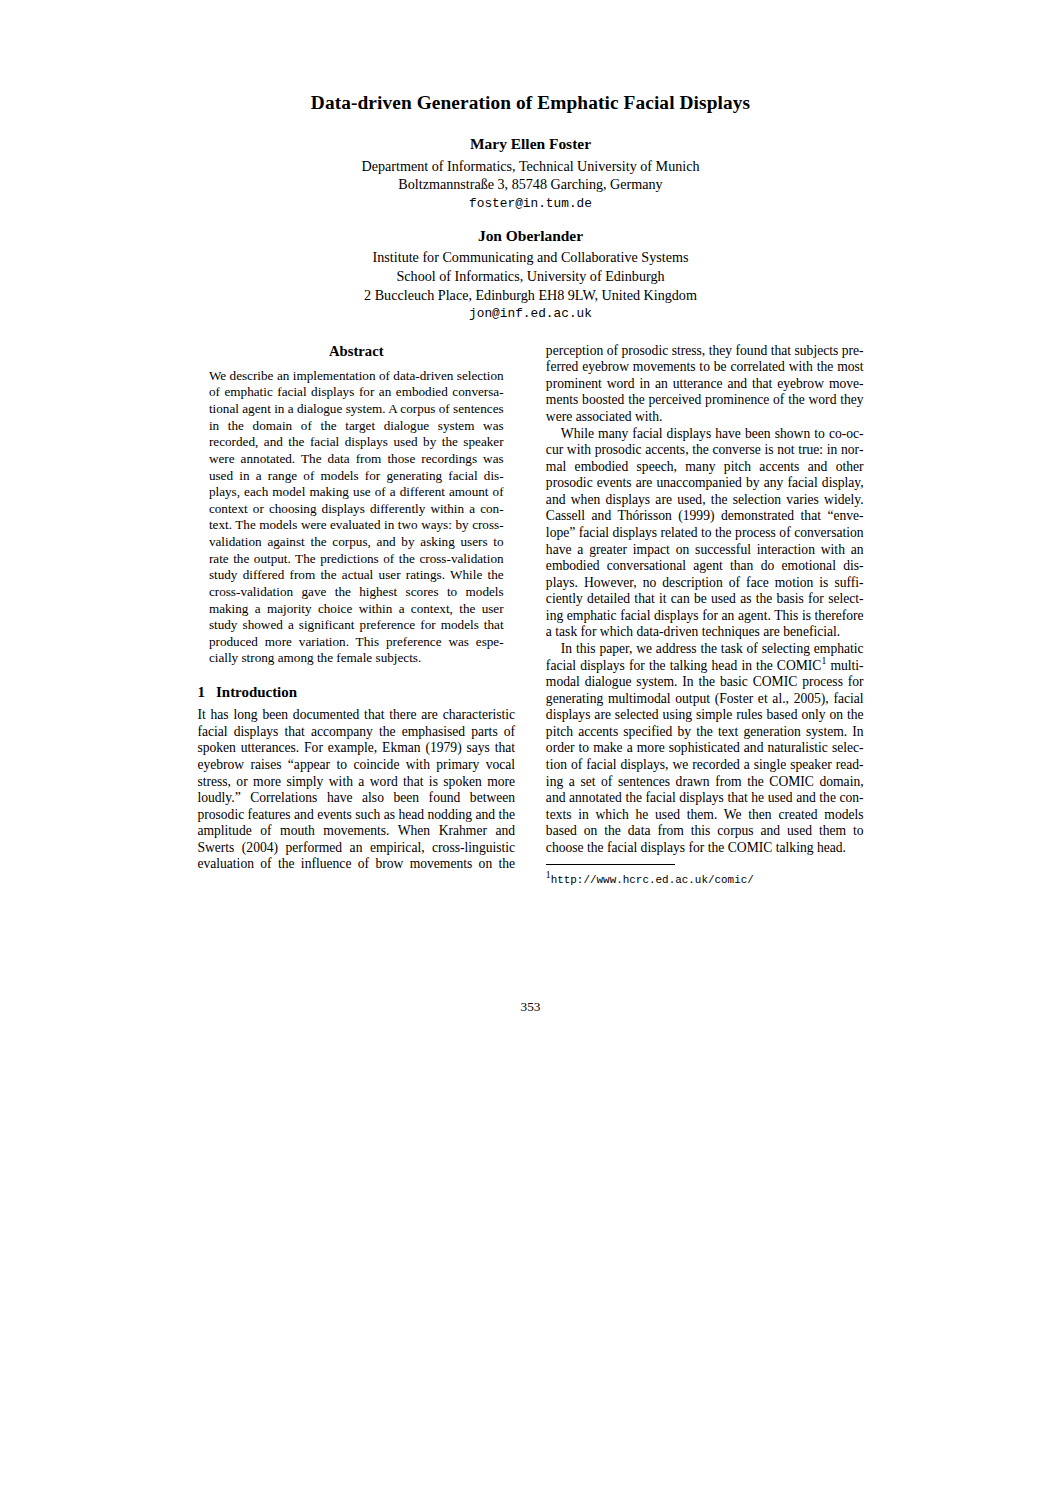Data-driven Generation of Emphatic Facial Displays
Mary Ellen Foster
Department of Informatics, Technical University of Munich
Boltzmannstraße 3, 85748 Garching, Germany
foster@in.tum.de
Jon Oberlander
Institute for Communicating and Collaborative Systems
School of Informatics, University of Edinburgh
2 Buccleuch Place, Edinburgh EH8 9LW, United Kingdom
jon@inf.ed.ac.uk
Abstract
We describe an implementation of data-driven selection of emphatic facial displays for an embodied conversational agent in a dialogue system. A corpus of sentences in the domain of the target dialogue system was recorded, and the facial displays used by the speaker were annotated. The data from those recordings was used in a range of models for generating facial displays, each model making use of a different amount of context or choosing displays differently within a context. The models were evaluated in two ways: by cross-validation against the corpus, and by asking users to rate the output. The predictions of the cross-validation study differed from the actual user ratings. While the cross-validation gave the highest scores to models making a majority choice within a context, the user study showed a significant preference for models that produced more variation. This preference was especially strong among the female subjects.
1 Introduction
It has long been documented that there are characteristic facial displays that accompany the emphasised parts of spoken utterances. For example, Ekman (1979) says that eyebrow raises “appear to coincide with primary vocal stress, or more simply with a word that is spoken more loudly.” Correlations have also been found between prosodic features and events such as head nodding and the amplitude of mouth movements. When Krahmer and Swerts (2004) performed an empirical, cross-linguistic evaluation of the influence of brow movements on the perception of prosodic stress, they found that subjects preferred eyebrow movements to be correlated with the most prominent word in an utterance and that eyebrow movements boosted the perceived prominence of the word they were associated with.
While many facial displays have been shown to co-occur with prosodic accents, the converse is not true: in normal embodied speech, many pitch accents and other prosodic events are unaccompanied by any facial display, and when displays are used, the selection varies widely. Cassell and Thórisson (1999) demonstrated that “envelope” facial displays related to the process of conversation have a greater impact on successful interaction with an embodied conversational agent than do emotional displays. However, no description of face motion is sufficiently detailed that it can be used as the basis for selecting emphatic facial displays for an agent. This is therefore a task for which data-driven techniques are beneficial.
In this paper, we address the task of selecting emphatic facial displays for the talking head in the COMIC1 multimodal dialogue system. In the basic COMIC process for generating multimodal output (Foster et al., 2005), facial displays are selected using simple rules based only on the pitch accents specified by the text generation system. In order to make a more sophisticated and naturalistic selection of facial displays, we recorded a single speaker reading a set of sentences drawn from the COMIC domain, and annotated the facial displays that he used and the contexts in which he used them. We then created models based on the data from this corpus and used them to choose the facial displays for the COMIC talking head.
1http://www.hcrc.ed.ac.uk/comic/
353